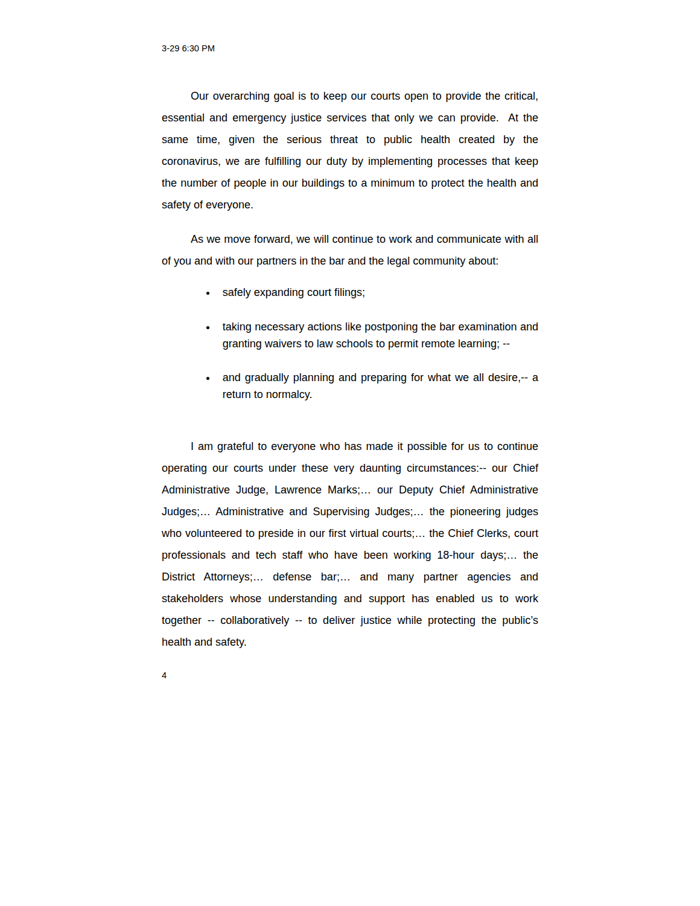3-29 6:30 PM
Our overarching goal is to keep our courts open to provide the critical, essential and emergency justice services that only we can provide. At the same time, given the serious threat to public health created by the coronavirus, we are fulfilling our duty by implementing processes that keep the number of people in our buildings to a minimum to protect the health and safety of everyone.
As we move forward, we will continue to work and communicate with all of you and with our partners in the bar and the legal community about:
safely expanding court filings;
taking necessary actions like postponing the bar examination and granting waivers to law schools to permit remote learning; --
and gradually planning and preparing for what we all desire,-- a return to normalcy.
I am grateful to everyone who has made it possible for us to continue operating our courts under these very daunting circumstances:-- our Chief Administrative Judge, Lawrence Marks;… our Deputy Chief Administrative Judges;… Administrative and Supervising Judges;… the pioneering judges who volunteered to preside in our first virtual courts;… the Chief Clerks, court professionals and tech staff who have been working 18-hour days;… the District Attorneys;… defense bar;… and many partner agencies and stakeholders whose understanding and support has enabled us to work together -- collaboratively -- to deliver justice while protecting the public’s health and safety.
4